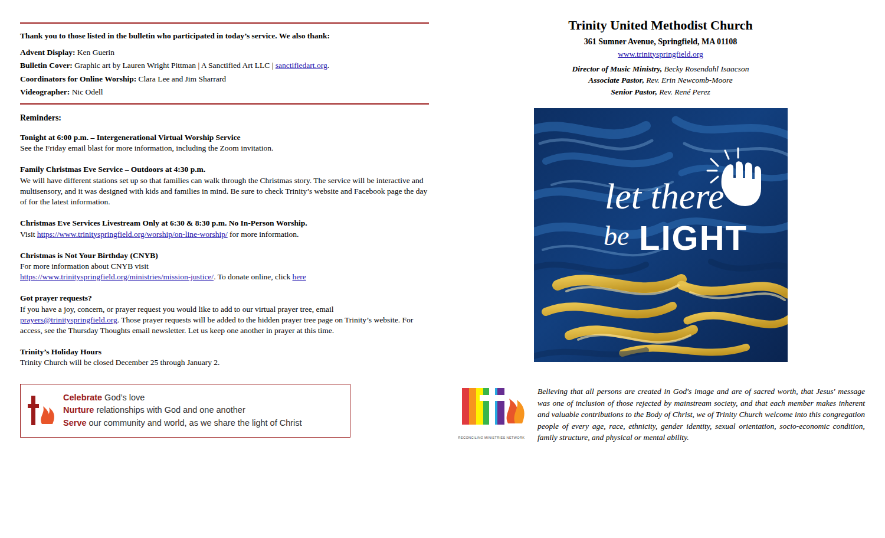Thank you to those listed in the bulletin who participated in today’s service. We also thank:
Advent Display: Ken Guerin
Bulletin Cover: Graphic art by Lauren Wright Pittman | A Sanctified Art LLC | sanctifiedart.org.
Coordinators for Online Worship: Clara Lee and Jim Sharrard
Videographer: Nic Odell
Reminders:
Tonight at 6:00 p.m. – Intergenerational Virtual Worship Service See the Friday email blast for more information, including the Zoom invitation.
Family Christmas Eve Service – Outdoors at 4:30 p.m. We will have different stations set up so that families can walk through the Christmas story. The service will be interactive and multisensory, and it was designed with kids and families in mind. Be sure to check Trinity’s website and Facebook page the day of for the latest information.
Christmas Eve Services Livestream Only at 6:30 & 8:30 p.m. No In-Person Worship. Visit https://www.trinityspringfield.org/worship/on-line-worship/ for more information.
Christmas is Not Your Birthday (CNYB) For more information about CNYB visit
https://www.trinityspringfield.org/ministries/mission-justice/. To donate online, click here
Got prayer requests? If you have a joy, concern, or prayer request you would like to add to our virtual prayer tree, email prayers@trinityspringfield.org. Those prayer requests will be added to the hidden prayer tree page on Trinity’s website. For access, see the Thursday Thoughts email newsletter. Let us keep one another in prayer at this time.
Trinity’s Holiday Hours Trinity Church will be closed December 25 through January 2.
Celebrate God’s love
Nurture relationships with God and one another
Serve our community and world, as we share the light of Christ
Trinity United Methodist Church
361 Sumner Avenue, Springfield, MA 01108
www.trinityspringfield.org
Director of Music Ministry, Becky Rosendahl Isaacson
Associate Pastor, Rev. Erin Newcomb-Moore
Senior Pastor, Rev. René Perez
let there be LIGHT
RECONCILING MINISTRIES NETWORK
Believing that all persons are created in God's image and are of sacred worth, that Jesus' message was one of inclusion of those rejected by mainstream society, and that each member makes inherent and valuable contributions to the Body of Christ, we of Trinity Church welcome into this congregation people of every age, race, ethnicity, gender identity, sexual orientation, socio-economic condition, family structure, and physical or mental ability.